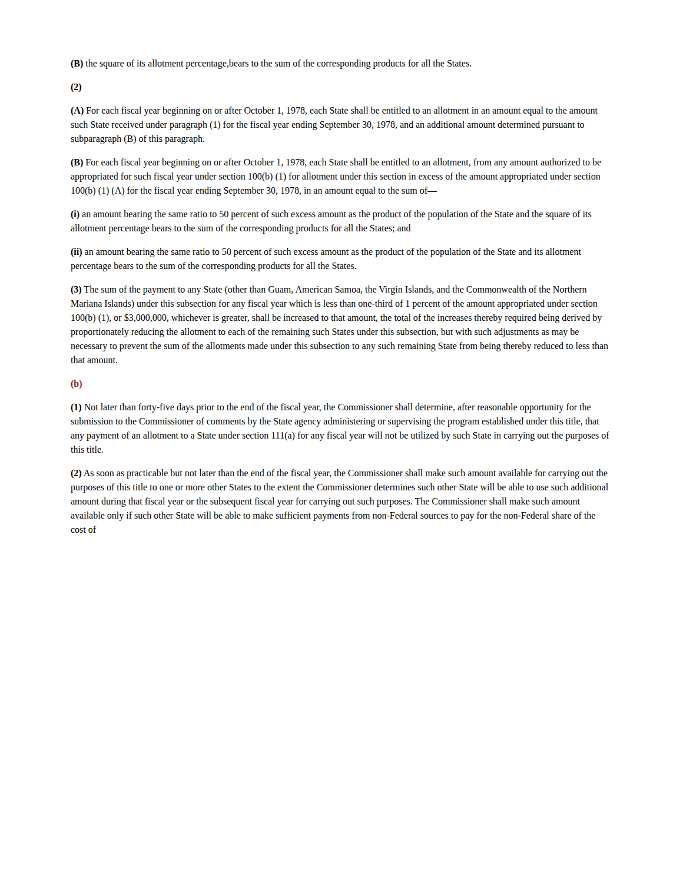(B) the square of its allotment percentage,bears to the sum of the corresponding products for all the States.
(2)
(A) For each fiscal year beginning on or after October 1, 1978, each State shall be entitled to an allotment in an amount equal to the amount such State received under paragraph (1) for the fiscal year ending September 30, 1978, and an additional amount determined pursuant to subparagraph (B) of this paragraph.
(B) For each fiscal year beginning on or after October 1, 1978, each State shall be entitled to an allotment, from any amount authorized to be appropriated for such fiscal year under section 100(b) (1) for allotment under this section in excess of the amount appropriated under section 100(b) (1) (A) for the fiscal year ending September 30, 1978, in an amount equal to the sum of—
(i) an amount bearing the same ratio to 50 percent of such excess amount as the product of the population of the State and the square of its allotment percentage bears to the sum of the corresponding products for all the States; and
(ii) an amount bearing the same ratio to 50 percent of such excess amount as the product of the population of the State and its allotment percentage bears to the sum of the corresponding products for all the States.
(3) The sum of the payment to any State (other than Guam, American Samoa, the Virgin Islands, and the Commonwealth of the Northern Mariana Islands) under this subsection for any fiscal year which is less than one-third of 1 percent of the amount appropriated under section 100(b) (1), or $3,000,000, whichever is greater, shall be increased to that amount, the total of the increases thereby required being derived by proportionately reducing the allotment to each of the remaining such States under this subsection, but with such adjustments as may be necessary to prevent the sum of the allotments made under this subsection to any such remaining State from being thereby reduced to less than that amount.
(b)
(1) Not later than forty-five days prior to the end of the fiscal year, the Commissioner shall determine, after reasonable opportunity for the submission to the Commissioner of comments by the State agency administering or supervising the program established under this title, that any payment of an allotment to a State under section 111(a) for any fiscal year will not be utilized by such State in carrying out the purposes of this title.
(2) As soon as practicable but not later than the end of the fiscal year, the Commissioner shall make such amount available for carrying out the purposes of this title to one or more other States to the extent the Commissioner determines such other State will be able to use such additional amount during that fiscal year or the subsequent fiscal year for carrying out such purposes. The Commissioner shall make such amount available only if such other State will be able to make sufficient payments from non-Federal sources to pay for the non-Federal share of the cost of